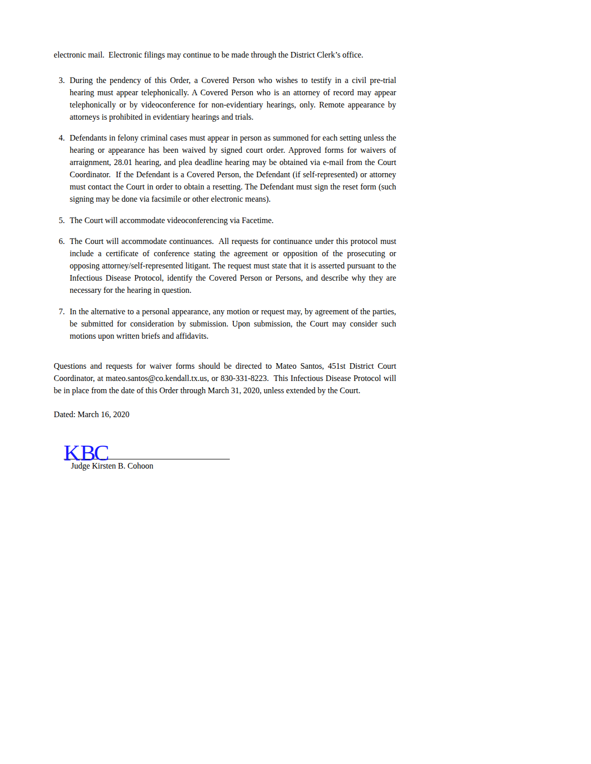electronic mail. Electronic filings may continue to be made through the District Clerk’s office.
During the pendency of this Order, a Covered Person who wishes to testify in a civil pre-trial hearing must appear telephonically. A Covered Person who is an attorney of record may appear telephonically or by videoconference for non-evidentiary hearings, only. Remote appearance by attorneys is prohibited in evidentiary hearings and trials.
Defendants in felony criminal cases must appear in person as summoned for each setting unless the hearing or appearance has been waived by signed court order. Approved forms for waivers of arraignment, 28.01 hearing, and plea deadline hearing may be obtained via e-mail from the Court Coordinator. If the Defendant is a Covered Person, the Defendant (if self-represented) or attorney must contact the Court in order to obtain a resetting. The Defendant must sign the reset form (such signing may be done via facsimile or other electronic means).
The Court will accommodate videoconferencing via Facetime.
The Court will accommodate continuances. All requests for continuance under this protocol must include a certificate of conference stating the agreement or opposition of the prosecuting or opposing attorney/self-represented litigant. The request must state that it is asserted pursuant to the Infectious Disease Protocol, identify the Covered Person or Persons, and describe why they are necessary for the hearing in question.
In the alternative to a personal appearance, any motion or request may, by agreement of the parties, be submitted for consideration by submission. Upon submission, the Court may consider such motions upon written briefs and affidavits.
Questions and requests for waiver forms should be directed to Mateo Santos, 451st District Court Coordinator, at mateo.santos@co.kendall.tx.us, or 830-331-8223. This Infectious Disease Protocol will be in place from the date of this Order through March 31, 2020, unless extended by the Court.
Dated: March 16, 2020
KBC
Judge Kirsten B. Cohoon